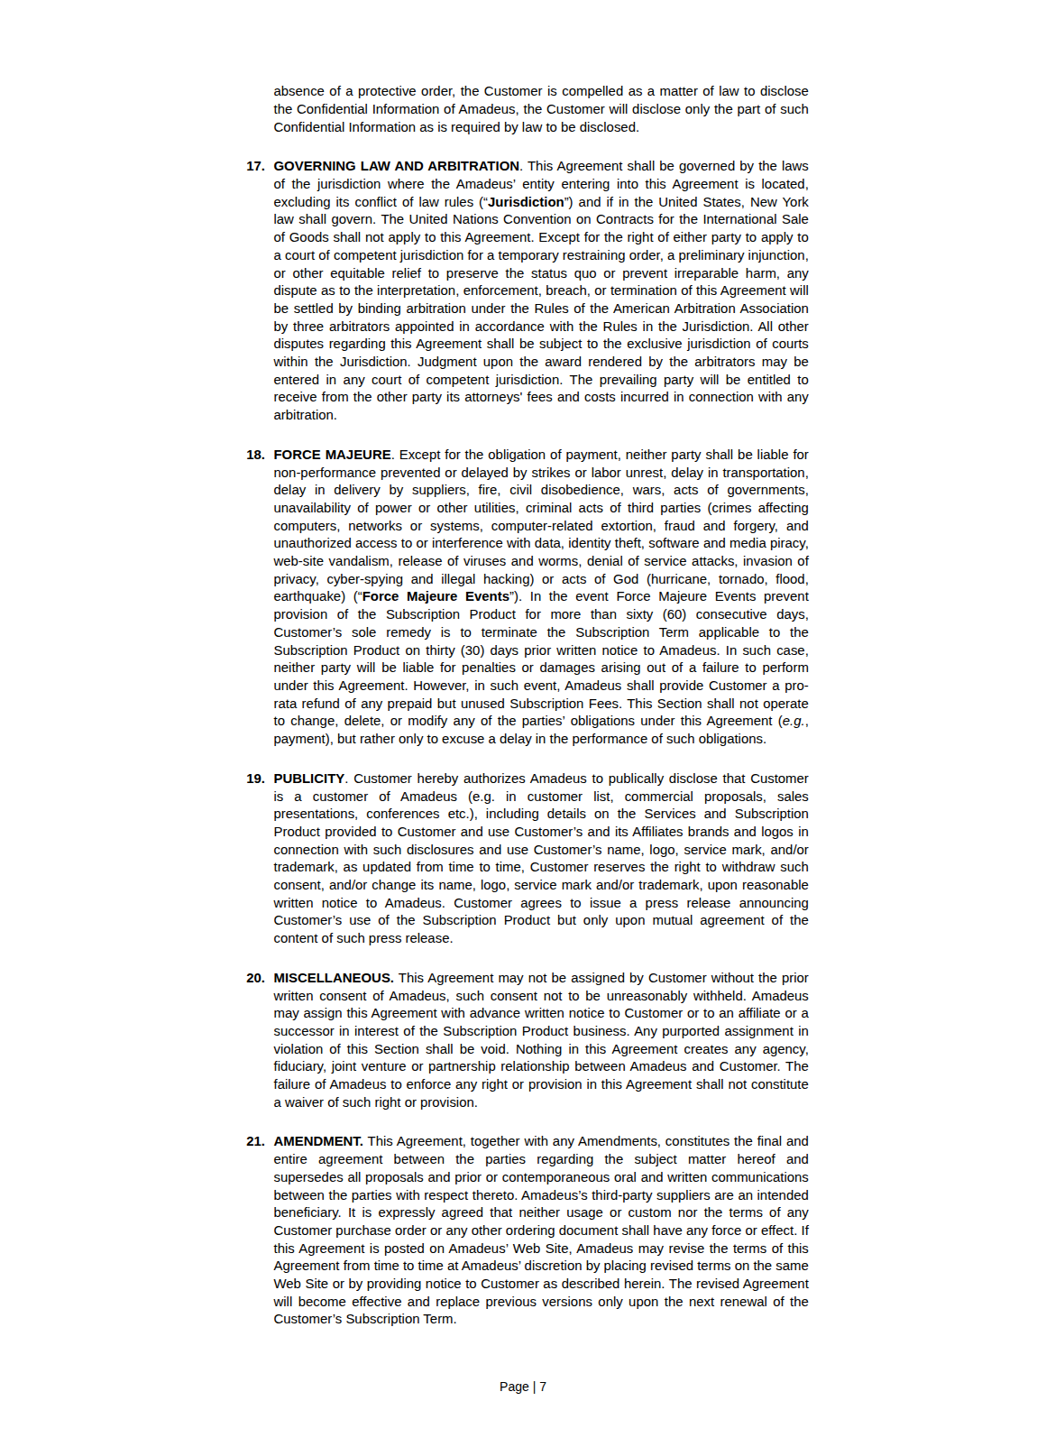absence of a protective order, the Customer is compelled as a matter of law to disclose the Confidential Information of Amadeus, the Customer will disclose only the part of such Confidential Information as is required by law to be disclosed.
GOVERNING LAW AND ARBITRATION. This Agreement shall be governed by the laws of the jurisdiction where the Amadeus’ entity entering into this Agreement is located, excluding its conflict of law rules (“Jurisdiction”) and if in the United States, New York law shall govern. The United Nations Convention on Contracts for the International Sale of Goods shall not apply to this Agreement. Except for the right of either party to apply to a court of competent jurisdiction for a temporary restraining order, a preliminary injunction, or other equitable relief to preserve the status quo or prevent irreparable harm, any dispute as to the interpretation, enforcement, breach, or termination of this Agreement will be settled by binding arbitration under the Rules of the American Arbitration Association by three arbitrators appointed in accordance with the Rules in the Jurisdiction. All other disputes regarding this Agreement shall be subject to the exclusive jurisdiction of courts within the Jurisdiction. Judgment upon the award rendered by the arbitrators may be entered in any court of competent jurisdiction. The prevailing party will be entitled to receive from the other party its attorneys' fees and costs incurred in connection with any arbitration.
FORCE MAJEURE. Except for the obligation of payment, neither party shall be liable for non-performance prevented or delayed by strikes or labor unrest, delay in transportation, delay in delivery by suppliers, fire, civil disobedience, wars, acts of governments, unavailability of power or other utilities, criminal acts of third parties (crimes affecting computers, networks or systems, computer-related extortion, fraud and forgery, and unauthorized access to or interference with data, identity theft, software and media piracy, web-site vandalism, release of viruses and worms, denial of service attacks, invasion of privacy, cyber-spying and illegal hacking) or acts of God (hurricane, tornado, flood, earthquake) (“Force Majeure Events”). In the event Force Majeure Events prevent provision of the Subscription Product for more than sixty (60) consecutive days, Customer’s sole remedy is to terminate the Subscription Term applicable to the Subscription Product on thirty (30) days prior written notice to Amadeus. In such case, neither party will be liable for penalties or damages arising out of a failure to perform under this Agreement. However, in such event, Amadeus shall provide Customer a pro-rata refund of any prepaid but unused Subscription Fees. This Section shall not operate to change, delete, or modify any of the parties’ obligations under this Agreement (e.g., payment), but rather only to excuse a delay in the performance of such obligations.
PUBLICITY. Customer hereby authorizes Amadeus to publically disclose that Customer is a customer of Amadeus (e.g. in customer list, commercial proposals, sales presentations, conferences etc.), including details on the Services and Subscription Product provided to Customer and use Customer’s and its Affiliates brands and logos in connection with such disclosures and use Customer’s name, logo, service mark, and/or trademark, as updated from time to time, Customer reserves the right to withdraw such consent, and/or change its name, logo, service mark and/or trademark, upon reasonable written notice to Amadeus. Customer agrees to issue a press release announcing Customer’s use of the Subscription Product but only upon mutual agreement of the content of such press release.
MISCELLANEOUS. This Agreement may not be assigned by Customer without the prior written consent of Amadeus, such consent not to be unreasonably withheld. Amadeus may assign this Agreement with advance written notice to Customer or to an affiliate or a successor in interest of the Subscription Product business. Any purported assignment in violation of this Section shall be void. Nothing in this Agreement creates any agency, fiduciary, joint venture or partnership relationship between Amadeus and Customer. The failure of Amadeus to enforce any right or provision in this Agreement shall not constitute a waiver of such right or provision.
AMENDMENT. This Agreement, together with any Amendments, constitutes the final and entire agreement between the parties regarding the subject matter hereof and supersedes all proposals and prior or contemporaneous oral and written communications between the parties with respect thereto. Amadeus’s third-party suppliers are an intended beneficiary. It is expressly agreed that neither usage or custom nor the terms of any Customer purchase order or any other ordering document shall have any force or effect. If this Agreement is posted on Amadeus’ Web Site, Amadeus may revise the terms of this Agreement from time to time at Amadeus’ discretion by placing revised terms on the same Web Site or by providing notice to Customer as described herein. The revised Agreement will become effective and replace previous versions only upon the next renewal of the Customer’s Subscription Term.
Page | 7